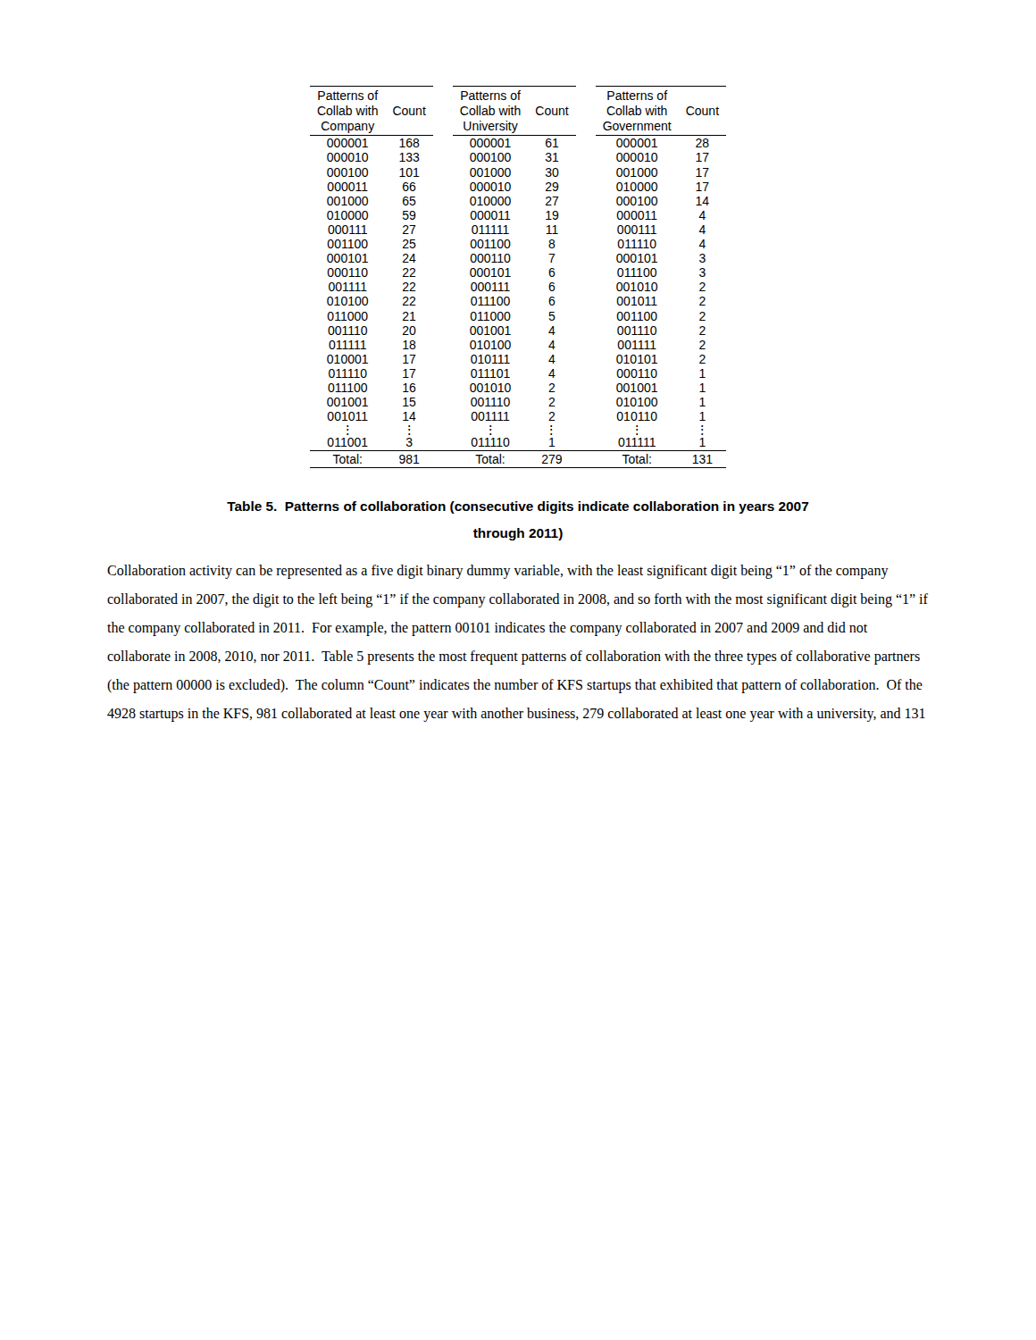| Patterns of Collab with Company | Count | | Patterns of Collab with University | Count | | Patterns of Collab with Government | Count |
| 000001 | 168 | | 000001 | 61 | | 000001 | 28 |
| 000010 | 133 | | 000100 | 31 | | 000010 | 17 |
| 000100 | 101 | | 001000 | 30 | | 001000 | 17 |
| 000011 | 66 | | 000010 | 29 | | 010000 | 17 |
| 001000 | 65 | | 010000 | 27 | | 000100 | 14 |
| 010000 | 59 | | 000011 | 19 | | 000011 | 4 |
| 000111 | 27 | | 011111 | 11 | | 000111 | 4 |
| 001100 | 25 | | 001100 | 8 | | 011110 | 4 |
| 000101 | 24 | | 000110 | 7 | | 000101 | 3 |
| 000110 | 22 | | 000101 | 6 | | 011100 | 3 |
| 001111 | 22 | | 000111 | 6 | | 001010 | 2 |
| 010100 | 22 | | 011100 | 6 | | 001011 | 2 |
| 011000 | 21 | | 011000 | 5 | | 001100 | 2 |
| 001110 | 20 | | 001001 | 4 | | 001110 | 2 |
| 011111 | 18 | | 010100 | 4 | | 001111 | 2 |
| 010001 | 17 | | 010111 | 4 | | 010101 | 2 |
| 011110 | 17 | | 011101 | 4 | | 000110 | 1 |
| 011100 | 16 | | 001010 | 2 | | 001001 | 1 |
| 001001 | 15 | | 001110 | 2 | | 010100 | 1 |
| 001011 | 14 | | 001111 | 2 | | 010110 | 1 |
| ⋮ | ⋮ | | ⋮ | ⋮ | | ⋮ | ⋮ |
| 011001 | 3 | | 011110 | 1 | | 011111 | 1 |
| Total: | 981 | | Total: | 279 | | Total: | 131 |
Table 5. Patterns of collaboration (consecutive digits indicate collaboration in years 2007
through 2011)
Collaboration activity can be represented as a five digit binary dummy variable, with the least significant digit being “1” of the company collaborated in 2007, the digit to the left being “1” if the company collaborated in 2008, and so forth with the most significant digit being “1” if the company collaborated in 2011. For example, the pattern 00101 indicates the company collaborated in 2007 and 2009 and did not collaborate in 2008, 2010, nor 2011. Table 5 presents the most frequent patterns of collaboration with the three types of collaborative partners (the pattern 00000 is excluded). The column “Count” indicates the number of KFS startups that exhibited that pattern of collaboration. Of the 4928 startups in the KFS, 981 collaborated at least one year with another business, 279 collaborated at least one year with a university, and 131